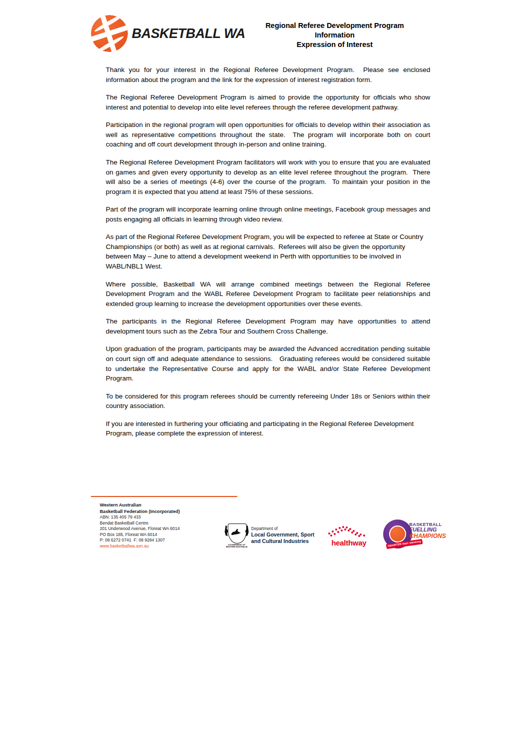BASKETBALL WA
Regional Referee Development Program Information
Expression of Interest
Thank you for your interest in the Regional Referee Development Program. Please see enclosed information about the program and the link for the expression of interest registration form.
The Regional Referee Development Program is aimed to provide the opportunity for officials who show interest and potential to develop into elite level referees through the referee development pathway.
Participation in the regional program will open opportunities for officials to develop within their association as well as representative competitions throughout the state. The program will incorporate both on court coaching and off court development through in-person and online training.
The Regional Referee Development Program facilitators will work with you to ensure that you are evaluated on games and given every opportunity to develop as an elite level referee throughout the program. There will also be a series of meetings (4-6) over the course of the program. To maintain your position in the program it is expected that you attend at least 75% of these sessions.
Part of the program will incorporate learning online through online meetings, Facebook group messages and posts engaging all officials in learning through video review.
As part of the Regional Referee Development Program, you will be expected to referee at State or Country Championships (or both) as well as at regional carnivals. Referees will also be given the opportunity between May – June to attend a development weekend in Perth with opportunities to be involved in WABL/NBL1 West.
Where possible, Basketball WA will arrange combined meetings between the Regional Referee Development Program and the WABL Referee Development Program to facilitate peer relationships and extended group learning to increase the development opportunities over these events.
The participants in the Regional Referee Development Program may have opportunities to attend development tours such as the Zebra Tour and Southern Cross Challenge.
Upon graduation of the program, participants may be awarded the Advanced accreditation pending suitable on court sign off and adequate attendance to sessions. Graduating referees would be considered suitable to undertake the Representative Course and apply for the WABL and/or State Referee Development Program.
To be considered for this program referees should be currently refereeing Under 18s or Seniors within their country association.
If you are interested in furthering your officiating and participating in the Regional Referee Development Program, please complete the expression of interest.
Western Australian
Basketball Federation (Incorporated)
ABN: 135 405 79 433
Bendat Basketball Centre
201 Underwood Avenue, Floreat WA 6014
PO Box 185, Floreat WA 6014
P: 08 6272 0741 F: 08 9284 1307
www.basketballwa.asn.au
GOVERNMENT OF
WESTERN AUSTRALIA
Department of
Local Government, Sport
and Cultural Industries
healthway
BASKETBALL
FUELLING
CHAMPIONS
SMARTER than smoking